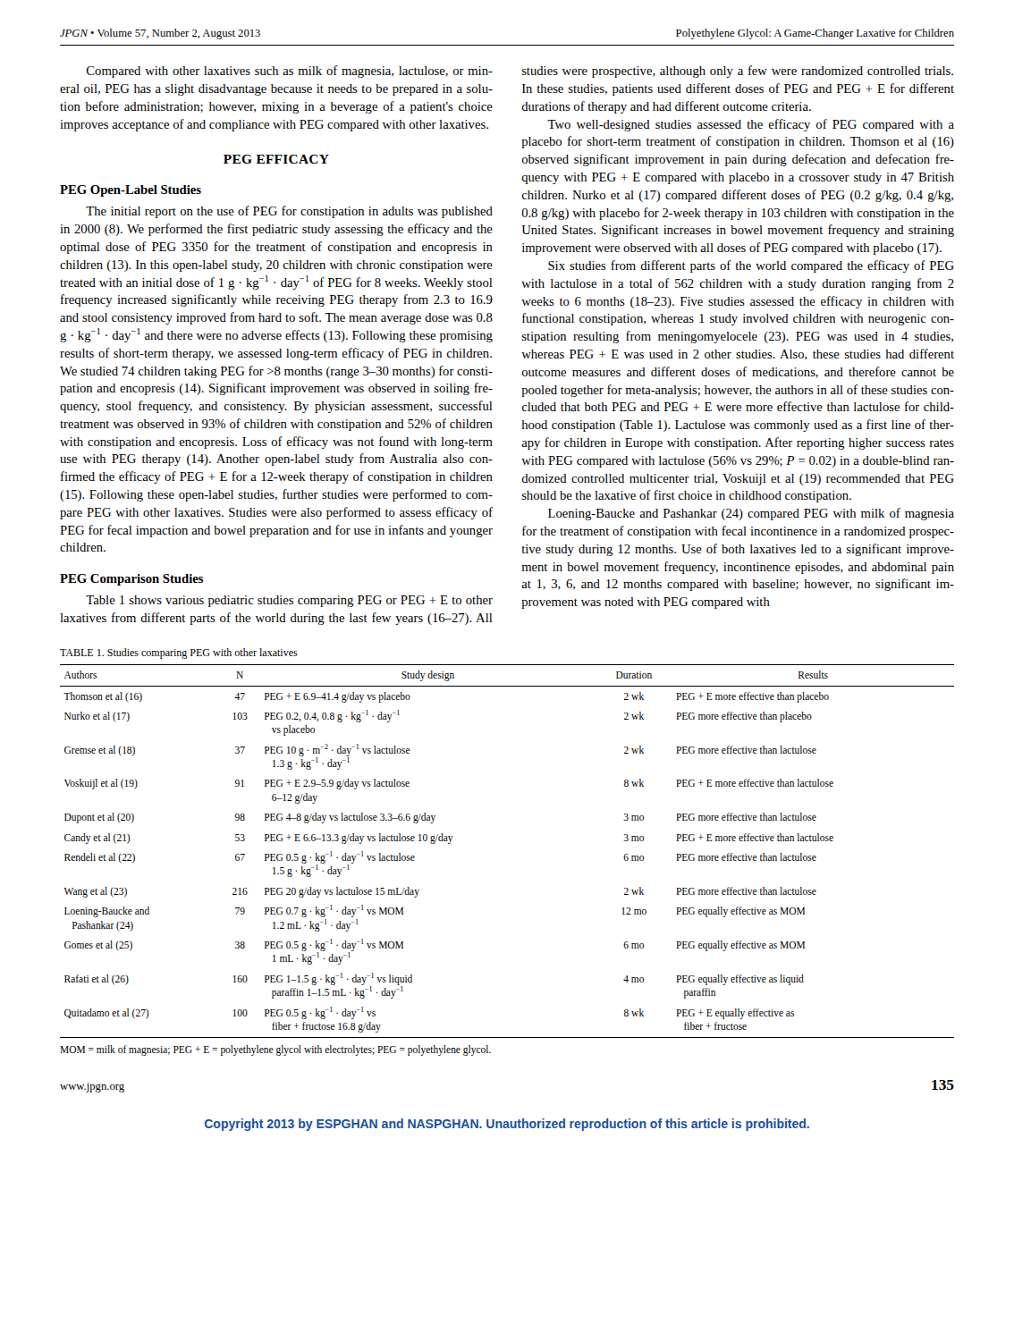JPGN • Volume 57, Number 2, August 2013
Polyethylene Glycol: A Game-Changer Laxative for Children
Compared with other laxatives such as milk of magnesia, lactulose, or mineral oil, PEG has a slight disadvantage because it needs to be prepared in a solution before administration; however, mixing in a beverage of a patient's choice improves acceptance of and compliance with PEG compared with other laxatives.
PEG EFFICACY
PEG Open-Label Studies
The initial report on the use of PEG for constipation in adults was published in 2000 (8). We performed the first pediatric study assessing the efficacy and the optimal dose of PEG 3350 for the treatment of constipation and encopresis in children (13). In this open-label study, 20 children with chronic constipation were treated with an initial dose of 1 g · kg−1 · day−1 of PEG for 8 weeks. Weekly stool frequency increased significantly while receiving PEG therapy from 2.3 to 16.9 and stool consistency improved from hard to soft. The mean average dose was 0.8 g · kg−1 · day−1 and there were no adverse effects (13). Following these promising results of short-term therapy, we assessed long-term efficacy of PEG in children. We studied 74 children taking PEG for >8 months (range 3–30 months) for constipation and encopresis (14). Significant improvement was observed in soiling frequency, stool frequency, and consistency. By physician assessment, successful treatment was observed in 93% of children with constipation and 52% of children with constipation and encopresis. Loss of efficacy was not found with long-term use with PEG therapy (14). Another open-label study from Australia also confirmed the efficacy of PEG + E for a 12-week therapy of constipation in children (15). Following these open-label studies, further studies were performed to compare PEG with other laxatives. Studies were also performed to assess efficacy of PEG for fecal impaction and bowel preparation and for use in infants and younger children.
PEG Comparison Studies
Table 1 shows various pediatric studies comparing PEG or PEG + E to other laxatives from different parts of the world during the last few years (16–27). All studies were prospective, although only a few were randomized controlled trials. In these studies, patients used different doses of PEG and PEG + E for different durations of therapy and had different outcome criteria.
Two well-designed studies assessed the efficacy of PEG compared with a placebo for short-term treatment of constipation in children. Thomson et al (16) observed significant improvement in pain during defecation and defecation frequency with PEG + E compared with placebo in a crossover study in 47 British children. Nurko et al (17) compared different doses of PEG (0.2 g/kg, 0.4 g/kg, 0.8 g/kg) with placebo for 2-week therapy in 103 children with constipation in the United States. Significant increases in bowel movement frequency and straining improvement were observed with all doses of PEG compared with placebo (17).
Six studies from different parts of the world compared the efficacy of PEG with lactulose in a total of 562 children with a study duration ranging from 2 weeks to 6 months (18–23). Five studies assessed the efficacy in children with functional constipation, whereas 1 study involved children with neurogenic constipation resulting from meningomyelocele (23). PEG was used in 4 studies, whereas PEG + E was used in 2 other studies. Also, these studies had different outcome measures and different doses of medications, and therefore cannot be pooled together for meta-analysis; however, the authors in all of these studies concluded that both PEG and PEG + E were more effective than lactulose for childhood constipation (Table 1). Lactulose was commonly used as a first line of therapy for children in Europe with constipation. After reporting higher success rates with PEG compared with lactulose (56% vs 29%; P = 0.02) in a double-blind randomized controlled multicenter trial, Voskuijl et al (19) recommended that PEG should be the laxative of first choice in childhood constipation.
Loening-Baucke and Pashankar (24) compared PEG with milk of magnesia for the treatment of constipation with fecal incontinence in a randomized prospective study during 12 months. Use of both laxatives led to a significant improvement in bowel movement frequency, incontinence episodes, and abdominal pain at 1, 3, 6, and 12 months compared with baseline; however, no significant improvement was noted with PEG compared with
TABLE 1. Studies comparing PEG with other laxatives
| Authors | N | Study design | Duration | Results |
| --- | --- | --- | --- | --- |
| Thomson et al (16) | 47 | PEG + E 6.9–41.4 g/day vs placebo | 2 wk | PEG + E more effective than placebo |
| Nurko et al (17) | 103 | PEG 0.2, 0.4, 0.8 g · kg −1 · day −1 vs placebo | 2 wk | PEG more effective than placebo |
| Gremse et al (18) | 37 | PEG 10 g · m −2 · day −1 vs lactulose 1.3 g · kg −1 · day −1 | 2 wk | PEG more effective than lactulose |
| Voskuijl et al (19) | 91 | PEG + E 2.9–5.9 g/day vs lactulose 6–12 g/day | 8 wk | PEG + E more effective than lactulose |
| Dupont et al (20) | 98 | PEG 4–8 g/day vs lactulose 3.3–6.6 g/day | 3 mo | PEG more effective than lactulose |
| Candy et al (21) | 53 | PEG + E 6.6–13.3 g/day vs lactulose 10 g/day | 3 mo | PEG + E more effective than lactulose |
| Rendeli et al (22) | 67 | PEG 0.5 g · kg −1 · day −1 vs lactulose 1.5 g · kg −1 · day −1 | 6 mo | PEG more effective than lactulose |
| Wang et al (23) | 216 | PEG 20 g/day vs lactulose 15 mL/day | 2 wk | PEG more effective than lactulose |
| Loening-Baucke and Pashankar (24) | 79 | PEG 0.7 g · kg −1 · day −1 vs MOM 1.2 mL · kg −1 · day −1 | 12 mo | PEG equally effective as MOM |
| Gomes et al (25) | 38 | PEG 0.5 g · kg −1 · day −1 vs MOM 1 mL · kg −1 · day −1 | 6 mo | PEG equally effective as MOM |
| Rafati et al (26) | 160 | PEG 1–1.5 g · kg −1 · day −1 vs liquid paraffin 1–1.5 mL · kg −1 · day −1 | 4 mo | PEG equally effective as liquid paraffin |
| Quitadamo et al (27) | 100 | PEG 0.5 g · kg −1 · day −1 vs fiber + fructose 16.8 g/day | 8 wk | PEG + E equally effective as fiber + fructose |
MOM = milk of magnesia; PEG + E = polyethylene glycol with electrolytes; PEG = polyethylene glycol.
www.jpgn.org
135
Copyright 2013 by ESPGHAN and NASPGHAN. Unauthorized reproduction of this article is prohibited.